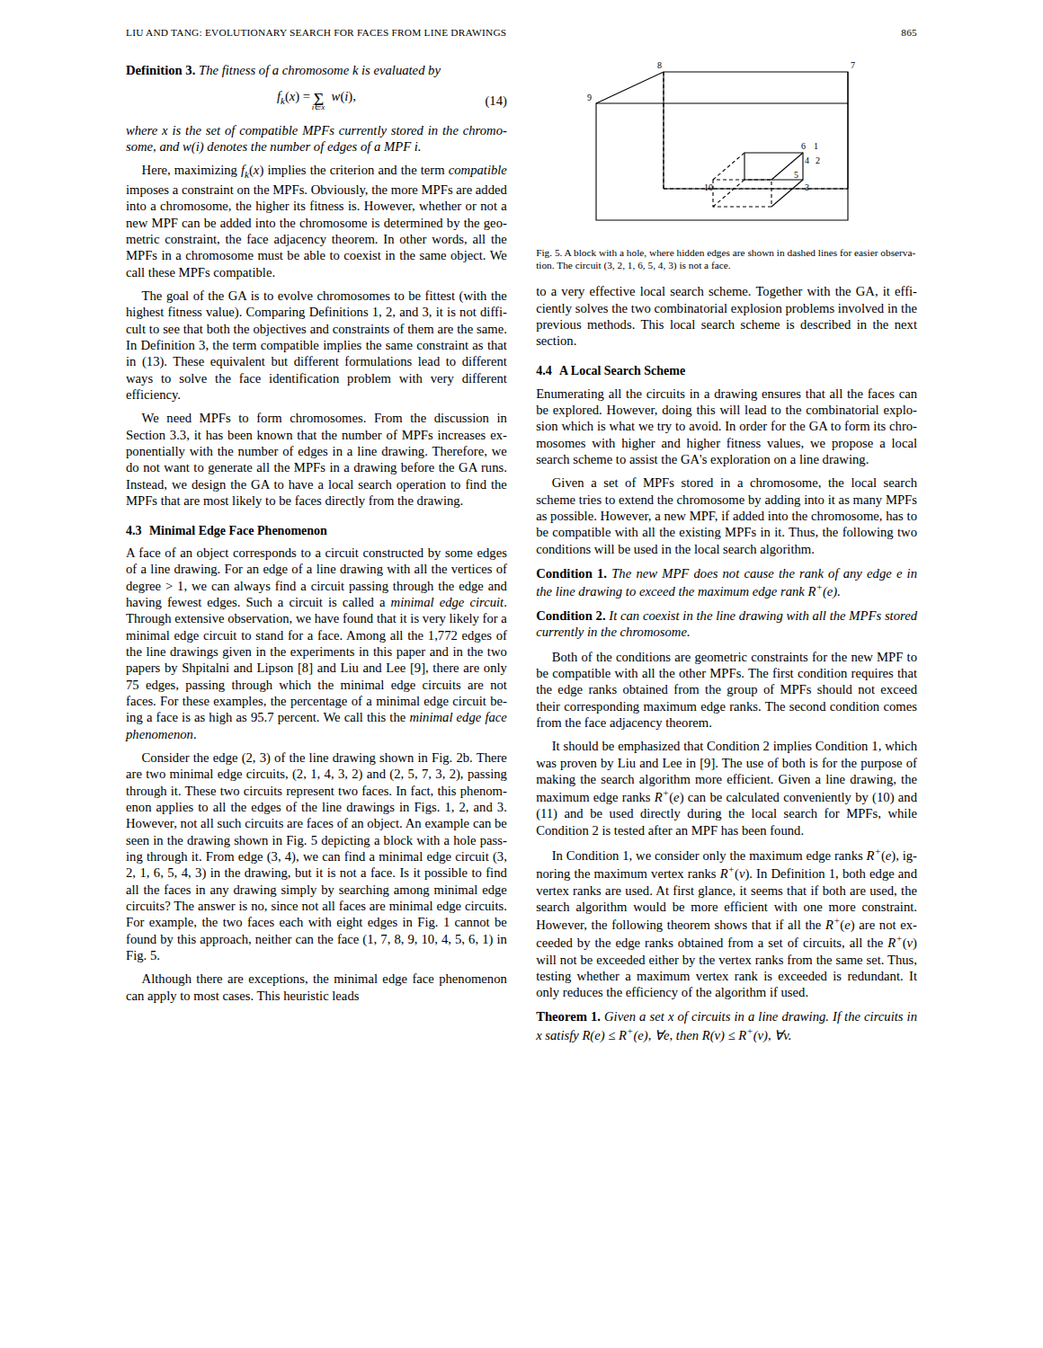LIU AND TANG: EVOLUTIONARY SEARCH FOR FACES FROM LINE DRAWINGS 865
Definition 3. The fitness of a chromosome k is evaluated by
fk(x) = Σi∈x w(i), (14)
where x is the set of compatible MPFs currently stored in the chromosome, and w(i) denotes the number of edges of a MPF i.
Here, maximizing fk(x) implies the criterion and the term compatible imposes a constraint on the MPFs. Obviously, the more MPFs are added into a chromosome, the higher its fitness is. However, whether or not a new MPF can be added into the chromosome is determined by the geometric constraint, the face adjacency theorem. In other words, all the MPFs in a chromosome must be able to coexist in the same object. We call these MPFs compatible.
The goal of the GA is to evolve chromosomes to be fittest (with the highest fitness value). Comparing Definitions 1, 2, and 3, it is not difficult to see that both the objectives and constraints of them are the same. In Definition 3, the term compatible implies the same constraint as that in (13). These equivalent but different formulations lead to different ways to solve the face identification problem with very different efficiency.
We need MPFs to form chromosomes. From the discussion in Section 3.3, it has been known that the number of MPFs increases exponentially with the number of edges in a line drawing. Therefore, we do not want to generate all the MPFs in a drawing before the GA runs. Instead, we design the GA to have a local search operation to find the MPFs that are most likely to be faces directly from the drawing.
4.3 Minimal Edge Face Phenomenon
A face of an object corresponds to a circuit constructed by some edges of a line drawing. For an edge of a line drawing with all the vertices of degree > 1, we can always find a circuit passing through the edge and having fewest edges. Such a circuit is called a minimal edge circuit. Through extensive observation, we have found that it is very likely for a minimal edge circuit to stand for a face. Among all the 1,772 edges of the line drawings given in the experiments in this paper and in the two papers by Shpitalni and Lipson [8] and Liu and Lee [9], there are only 75 edges, passing through which the minimal edge circuits are not faces. For these examples, the percentage of a minimal edge circuit being a face is as high as 95.7 percent. We call this the minimal edge face phenomenon.
Consider the edge (2, 3) of the line drawing shown in Fig. 2b. There are two minimal edge circuits, (2, 1, 4, 3, 2) and (2, 5, 7, 3, 2), passing through it. These two circuits represent two faces. In fact, this phenomenon applies to all the edges of the line drawings in Figs. 1, 2, and 3. However, not all such circuits are faces of an object. An example can be seen in the drawing shown in Fig. 5 depicting a block with a hole passing through it. From edge (3, 4), we can find a minimal edge circuit (3, 2, 1, 6, 5, 4, 3) in the drawing, but it is not a face. Is it possible to find all the faces in any drawing simply by searching among minimal edge circuits? The answer is no, since not all faces are minimal edge circuits. For example, the two faces each with eight edges in Fig. 1 cannot be found by this approach, neither can the face (1, 7, 8, 9, 10, 4, 5, 6, 1) in Fig. 5.
Although there are exceptions, the minimal edge face phenomenon can apply to most cases. This heuristic leads
8 7 9 6 1 4 2 5 3 10
Fig. 5. A block with a hole, where hidden edges are shown in dashed lines for easier observation. The circuit (3, 2, 1, 6, 5, 4, 3) is not a face.
to a very effective local search scheme. Together with the GA, it efficiently solves the two combinatorial explosion problems involved in the previous methods. This local search scheme is described in the next section.
4.4 A Local Search Scheme
Enumerating all the circuits in a drawing ensures that all the faces can be explored. However, doing this will lead to the combinatorial explosion which is what we try to avoid. In order for the GA to form its chromosomes with higher and higher fitness values, we propose a local search scheme to assist the GA's exploration on a line drawing.
Given a set of MPFs stored in a chromosome, the local search scheme tries to extend the chromosome by adding into it as many MPFs as possible. However, a new MPF, if added into the chromosome, has to be compatible with all the existing MPFs in it. Thus, the following two conditions will be used in the local search algorithm.
Condition 1. The new MPF does not cause the rank of any edge e in the line drawing to exceed the maximum edge rank R+(e).
Condition 2. It can coexist in the line drawing with all the MPFs stored currently in the chromosome.
Both of the conditions are geometric constraints for the new MPF to be compatible with all the other MPFs. The first condition requires that the edge ranks obtained from the group of MPFs should not exceed their corresponding maximum edge ranks. The second condition comes from the face adjacency theorem.
It should be emphasized that Condition 2 implies Condition 1, which was proven by Liu and Lee in [9]. The use of both is for the purpose of making the search algorithm more efficient. Given a line drawing, the maximum edge ranks R+(e) can be calculated conveniently by (10) and (11) and be used directly during the local search for MPFs, while Condition 2 is tested after an MPF has been found.
In Condition 1, we consider only the maximum edge ranks R+(e), ignoring the maximum vertex ranks R+(v). In Definition 1, both edge and vertex ranks are used. At first glance, it seems that if both are used, the search algorithm would be more efficient with one more constraint. However, the following theorem shows that if all the R+(e) are not exceeded by the edge ranks obtained from a set of circuits, all the R+(v) will not be exceeded either by the vertex ranks from the same set. Thus, testing whether a maximum vertex rank is exceeded is redundant. It only reduces the efficiency of the algorithm if used.
Theorem 1. Given a set x of circuits in a line drawing. If the circuits in x satisfy R(e) ≤ R+(e), ∀e, then R(v) ≤ R+(v), ∀v.